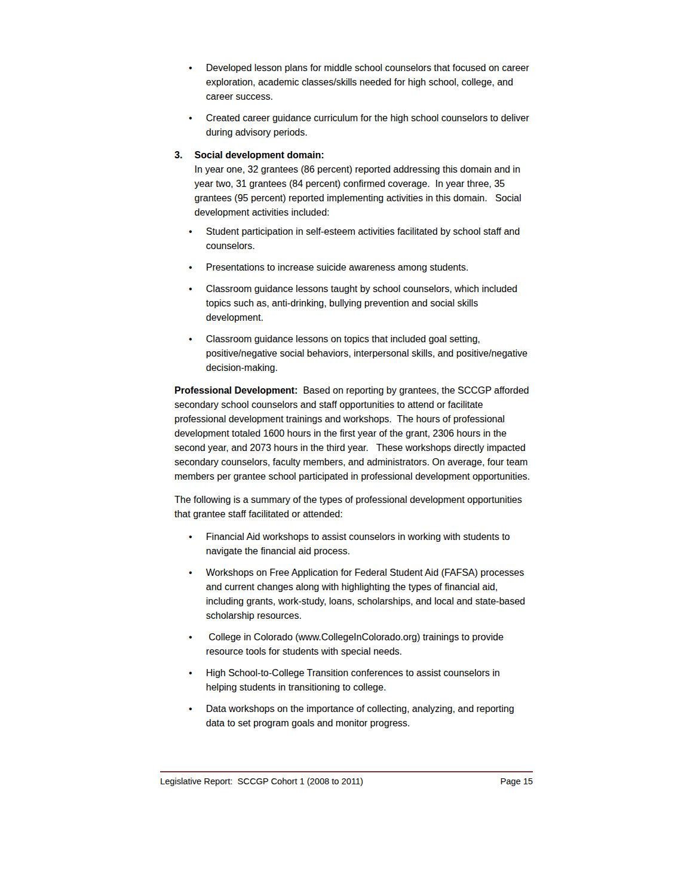Developed lesson plans for middle school counselors that focused on career exploration, academic classes/skills needed for high school, college, and career success.
Created career guidance curriculum for the high school counselors to deliver during advisory periods.
Social development domain:
In year one, 32 grantees (86 percent) reported addressing this domain and in year two, 31 grantees (84 percent) confirmed coverage. In year three, 35 grantees (95 percent) reported implementing activities in this domain. Social development activities included:
Student participation in self-esteem activities facilitated by school staff and counselors.
Presentations to increase suicide awareness among students.
Classroom guidance lessons taught by school counselors, which included topics such as, anti-drinking, bullying prevention and social skills development.
Classroom guidance lessons on topics that included goal setting, positive/negative social behaviors, interpersonal skills, and positive/negative decision-making.
Professional Development: Based on reporting by grantees, the SCCGP afforded secondary school counselors and staff opportunities to attend or facilitate professional development trainings and workshops. The hours of professional development totaled 1600 hours in the first year of the grant, 2306 hours in the second year, and 2073 hours in the third year. These workshops directly impacted secondary counselors, faculty members, and administrators. On average, four team members per grantee school participated in professional development opportunities.
The following is a summary of the types of professional development opportunities that grantee staff facilitated or attended:
Financial Aid workshops to assist counselors in working with students to navigate the financial aid process.
Workshops on Free Application for Federal Student Aid (FAFSA) processes and current changes along with highlighting the types of financial aid, including grants, work-study, loans, scholarships, and local and state-based scholarship resources.
College in Colorado (www.CollegeInColorado.org) trainings to provide resource tools for students with special needs.
High School-to-College Transition conferences to assist counselors in helping students in transitioning to college.
Data workshops on the importance of collecting, analyzing, and reporting data to set program goals and monitor progress.
Legislative Report: SCCGP Cohort 1 (2008 to 2011) Page 15